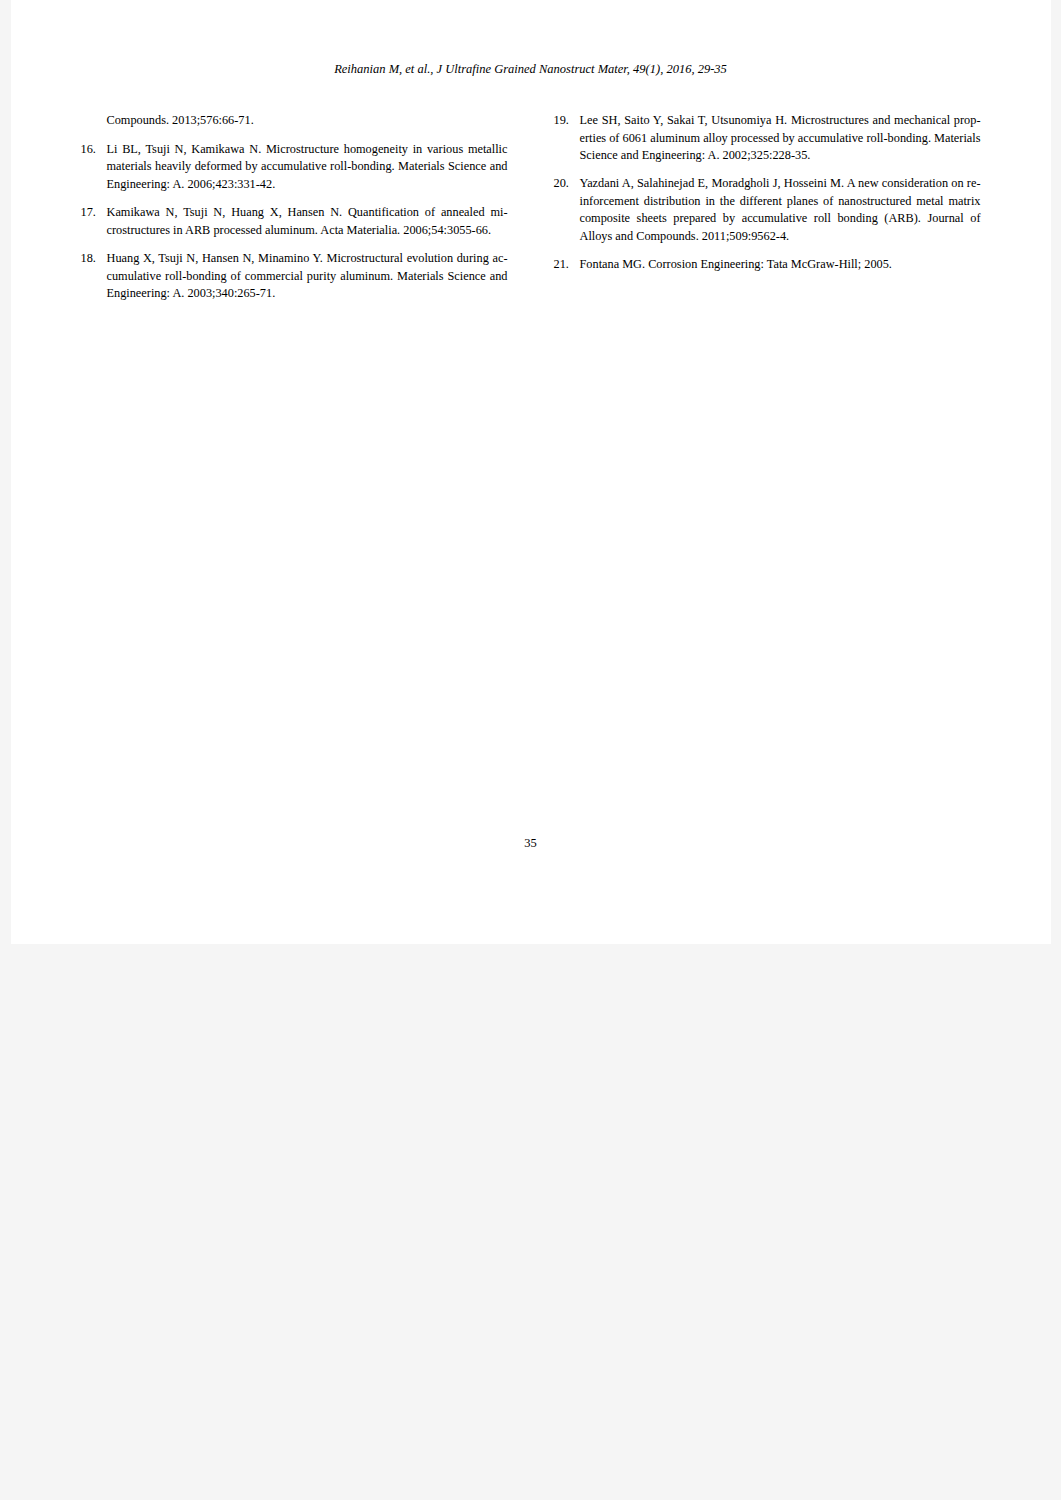Reihanian M, et al., J Ultrafine Grained Nanostruct Mater, 49(1), 2016, 29-35
Compounds. 2013;576:66-71.
16. Li BL, Tsuji N, Kamikawa N. Microstructure homogeneity in various metallic materials heavily deformed by accumulative roll-bonding. Materials Science and Engineering: A. 2006;423:331-42.
17. Kamikawa N, Tsuji N, Huang X, Hansen N. Quantification of annealed microstructures in ARB processed aluminum. Acta Materialia. 2006;54:3055-66.
18. Huang X, Tsuji N, Hansen N, Minamino Y. Microstructural evolution during accumulative roll-bonding of commercial purity aluminum. Materials Science and Engineering: A. 2003;340:265-71.
19. Lee SH, Saito Y, Sakai T, Utsunomiya H. Microstructures and mechanical properties of 6061 aluminum alloy processed by accumulative roll-bonding. Materials Science and Engineering: A. 2002;325:228-35.
20. Yazdani A, Salahinejad E, Moradgholi J, Hosseini M. A new consideration on reinforcement distribution in the different planes of nanostructured metal matrix composite sheets prepared by accumulative roll bonding (ARB). Journal of Alloys and Compounds. 2011;509:9562-4.
21. Fontana MG. Corrosion Engineering: Tata McGraw-Hill; 2005.
35